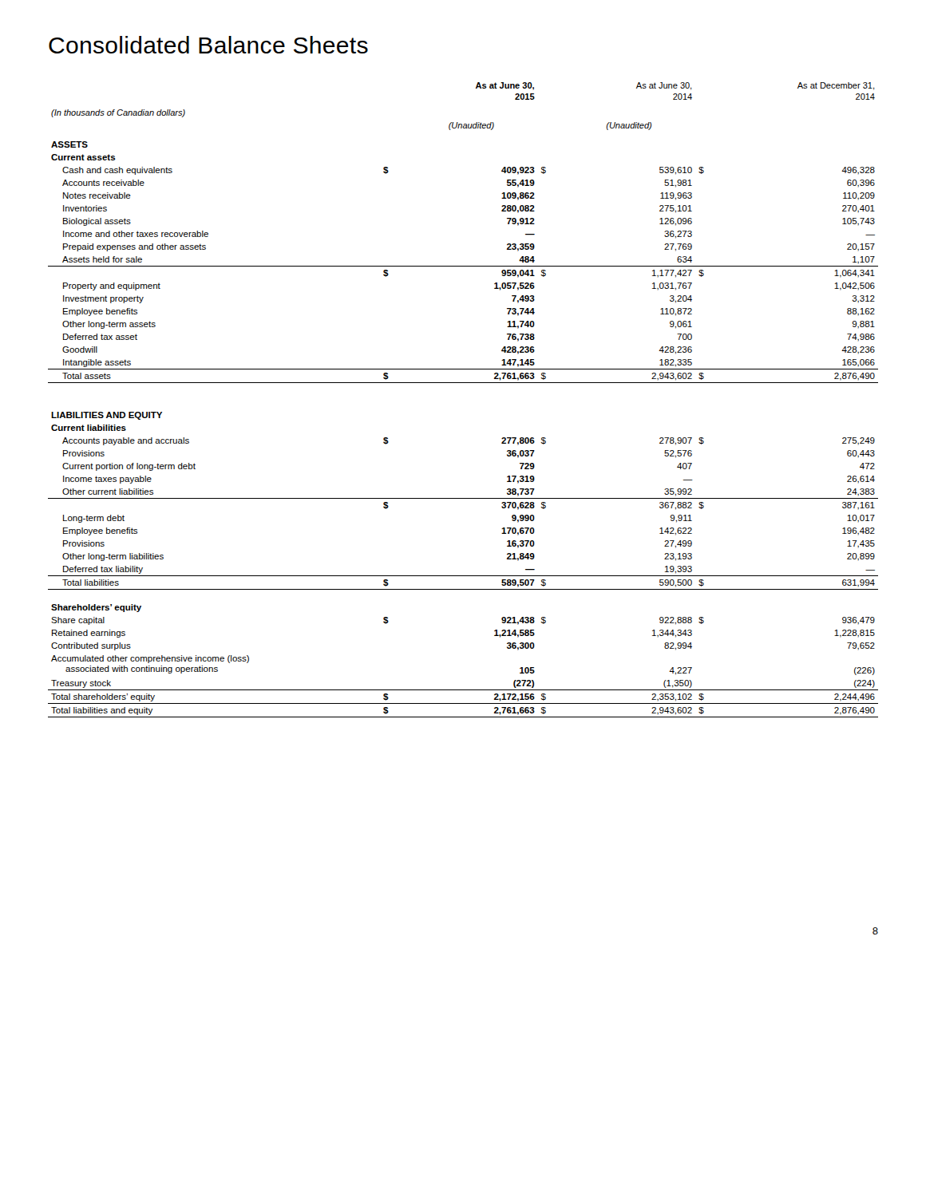Consolidated Balance Sheets
| | | As at June 30, 2015 | | As at June 30, 2014 | | As at December 31, 2014 |
| (In thousands of Canadian dollars) | |
| | | (Unaudited) | | (Unaudited) | | |
| ASSETS | |
| Current assets | |
| Cash and cash equivalents | $ | 409,923 | $ | 539,610 | $ | 496,328 |
| Accounts receivable | | 55,419 | | 51,981 | | 60,396 |
| Notes receivable | | 109,862 | | 119,963 | | 110,209 |
| Inventories | | 280,082 | | 275,101 | | 270,401 |
| Biological assets | | 79,912 | | 126,096 | | 105,743 |
| Income and other taxes recoverable | | — | | 36,273 | | — |
| Prepaid expenses and other assets | | 23,359 | | 27,769 | | 20,157 |
| Assets held for sale | | 484 | | 634 | | 1,107 |
| | $ | 959,041 | $ | 1,177,427 | $ | 1,064,341 |
| Property and equipment | | 1,057,526 | | 1,031,767 | | 1,042,506 |
| Investment property | | 7,493 | | 3,204 | | 3,312 |
| Employee benefits | | 73,744 | | 110,872 | | 88,162 |
| Other long-term assets | | 11,740 | | 9,061 | | 9,881 |
| Deferred tax asset | | 76,738 | | 700 | | 74,986 |
| Goodwill | | 428,236 | | 428,236 | | 428,236 |
| Intangible assets | | 147,145 | | 182,335 | | 165,066 |
| Total assets | $ | 2,761,663 | $ | 2,943,602 | $ | 2,876,490 |
| LIABILITIES AND EQUITY | |
| Current liabilities | |
| Accounts payable and accruals | $ | 277,806 | $ | 278,907 | $ | 275,249 |
| Provisions | | 36,037 | | 52,576 | | 60,443 |
| Current portion of long-term debt | | 729 | | 407 | | 472 |
| Income taxes payable | | 17,319 | | — | | 26,614 |
| Other current liabilities | | 38,737 | | 35,992 | | 24,383 |
| | $ | 370,628 | $ | 367,882 | $ | 387,161 |
| Long-term debt | | 9,990 | | 9,911 | | 10,017 |
| Employee benefits | | 170,670 | | 142,622 | | 196,482 |
| Provisions | | 16,370 | | 27,499 | | 17,435 |
| Other long-term liabilities | | 21,849 | | 23,193 | | 20,899 |
| Deferred tax liability | | — | | 19,393 | | — |
| Total liabilities | $ | 589,507 | $ | 590,500 | $ | 631,994 |
| Shareholders’ equity | |
| Share capital | $ | 921,438 | $ | 922,888 | $ | 936,479 |
| Retained earnings | | 1,214,585 | | 1,344,343 | | 1,228,815 |
| Contributed surplus | | 36,300 | | 82,994 | | 79,652 |
| Accumulated other comprehensive income (loss) associated with continuing operations | | 105 | | 4,227 | | (226) |
| Treasury stock | | (272) | | (1,350) | | (224) |
| Total shareholders’ equity | $ | 2,172,156 | $ | 2,353,102 | $ | 2,244,496 |
| Total liabilities and equity | $ | 2,761,663 | $ | 2,943,602 | $ | 2,876,490 |
8